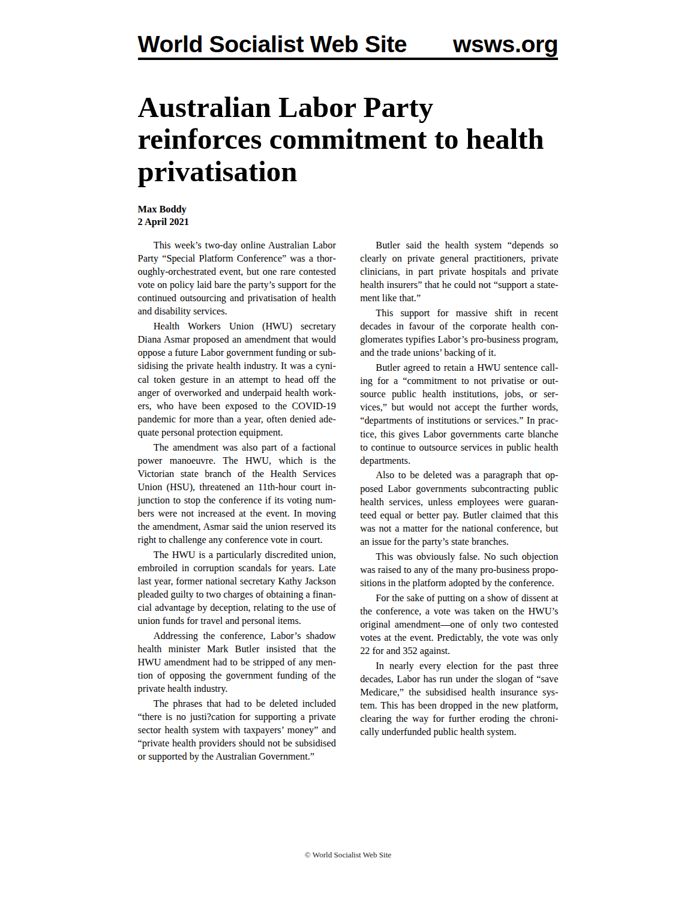World Socialist Web Site
wsws.org
Australian Labor Party reinforces commitment to health privatisation
Max Boddy 2 April 2021
This week’s two-day online Australian Labor Party “Special Platform Conference” was a thoroughly-orchestrated event, but one rare contested vote on policy laid bare the party’s support for the continued outsourcing and privatisation of health and disability services.
Health Workers Union (HWU) secretary Diana Asmar proposed an amendment that would oppose a future Labor government funding or subsidising the private health industry. It was a cynical token gesture in an attempt to head off the anger of overworked and underpaid health workers, who have been exposed to the COVID-19 pandemic for more than a year, often denied adequate personal protection equipment.
The amendment was also part of a factional power manoeuvre. The HWU, which is the Victorian state branch of the Health Services Union (HSU), threatened an 11th-hour court injunction to stop the conference if its voting numbers were not increased at the event. In moving the amendment, Asmar said the union reserved its right to challenge any conference vote in court.
The HWU is a particularly discredited union, embroiled in corruption scandals for years. Late last year, former national secretary Kathy Jackson pleaded guilty to two charges of obtaining a financial advantage by deception, relating to the use of union funds for travel and personal items.
Addressing the conference, Labor’s shadow health minister Mark Butler insisted that the HWU amendment had to be stripped of any mention of opposing the government funding of the private health industry.
The phrases that had to be deleted included “there is no justi?cation for supporting a private sector health system with taxpayers’ money” and “private health providers should not be subsidised or supported by the Australian Government.”
Butler said the health system “depends so clearly on private general practitioners, private clinicians, in part private hospitals and private health insurers” that he could not “support a statement like that.”
This support for massive shift in recent decades in favour of the corporate health conglomerates typifies Labor’s pro-business program, and the trade unions’ backing of it.
Butler agreed to retain a HWU sentence calling for a “commitment to not privatise or outsource public health institutions, jobs, or services,” but would not accept the further words, “departments of institutions or services.” In practice, this gives Labor governments carte blanche to continue to outsource services in public health departments.
Also to be deleted was a paragraph that opposed Labor governments subcontracting public health services, unless employees were guaranteed equal or better pay. Butler claimed that this was not a matter for the national conference, but an issue for the party’s state branches.
This was obviously false. No such objection was raised to any of the many pro-business propositions in the platform adopted by the conference.
For the sake of putting on a show of dissent at the conference, a vote was taken on the HWU’s original amendment—one of only two contested votes at the event. Predictably, the vote was only 22 for and 352 against.
In nearly every election for the past three decades, Labor has run under the slogan of “save Medicare,” the subsidised health insurance system. This has been dropped in the new platform, clearing the way for further eroding the chronically underfunded public health system.
© World Socialist Web Site